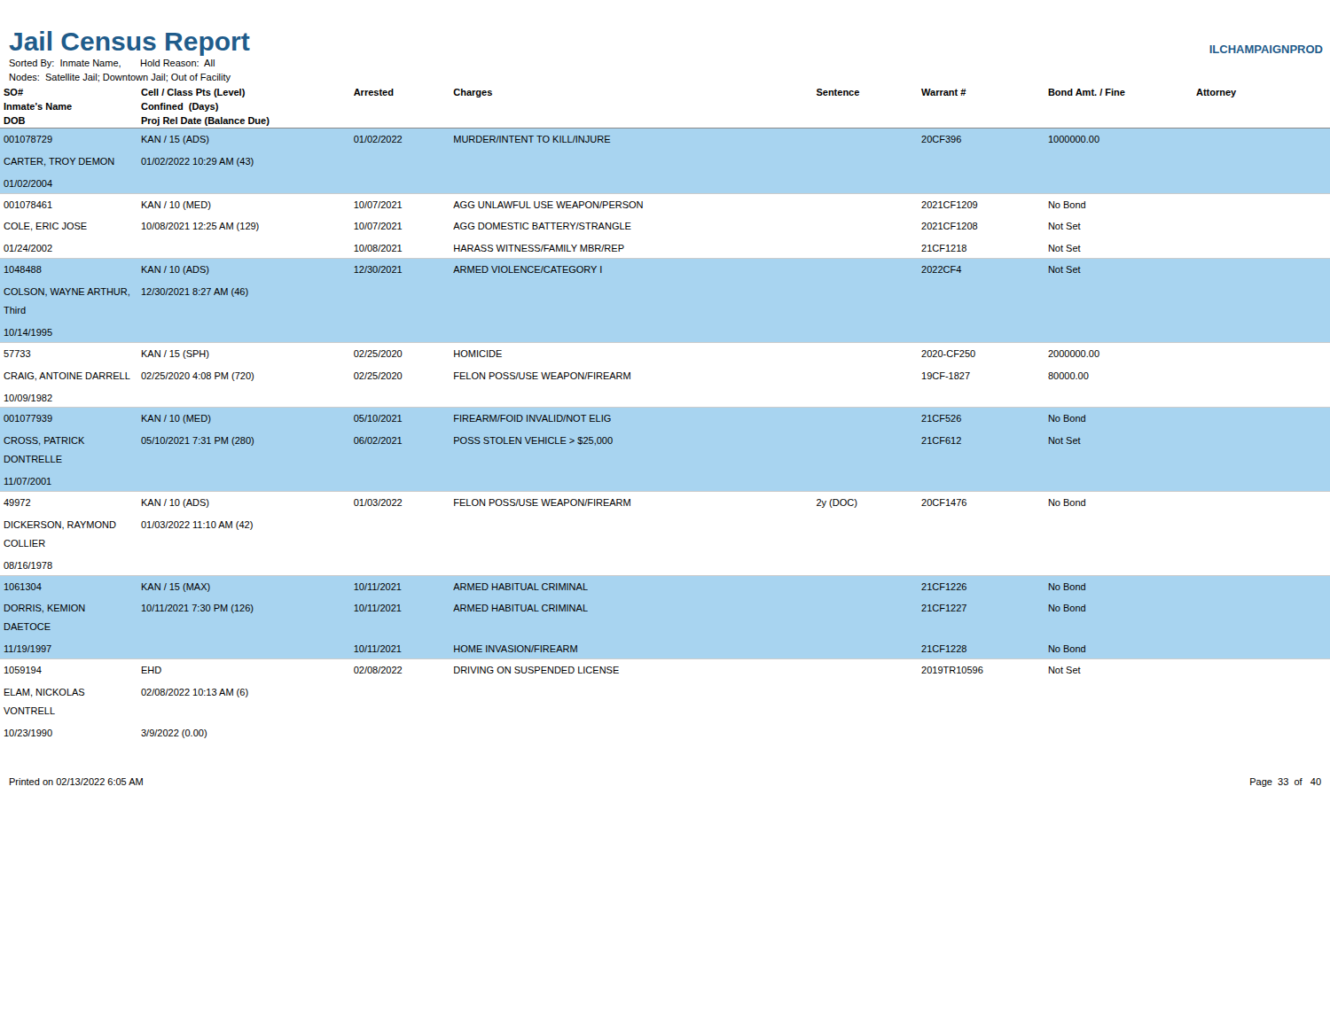ILCHAMPAIGNPROD
Jail Census Report
Sorted By: Inmate Name, Hold Reason: All
Nodes: Satellite Jail; Downtown Jail; Out of Facility
| SO# | Cell / Class Pts (Level) | Arrested | Charges | Sentence | Warrant # | Bond Amt. / Fine | Attorney |
| --- | --- | --- | --- | --- | --- | --- | --- |
| Inmate's Name | Confined (Days) | | | | | | |
| DOB | Proj Rel Date (Balance Due) | | | | | | |
| 001078729 | KAN / 15 (ADS) | 01/02/2022 | MURDER/INTENT TO KILL/INJURE | | 20CF396 | 1000000.00 | |
| CARTER, TROY DEMON | 01/02/2022 10:29 AM (43) | | | | | | |
| 01/02/2004 | | | | | | | |
| 001078461 | KAN / 10 (MED) | 10/07/2021 | AGG UNLAWFUL USE WEAPON/PERSON | | 2021CF1209 | No Bond | |
| COLE, ERIC JOSE | 10/08/2021 12:25 AM (129) | 10/07/2021 | AGG DOMESTIC BATTERY/STRANGLE | | 2021CF1208 | Not Set | |
| 01/24/2002 | | 10/08/2021 | HARASS WITNESS/FAMILY MBR/REP | | 21CF1218 | Not Set | |
| 1048488 | KAN / 10 (ADS) | 12/30/2021 | ARMED VIOLENCE/CATEGORY I | | 2022CF4 | Not Set | |
| COLSON, WAYNE ARTHUR, Third | 12/30/2021 8:27 AM (46) | | | | | | |
| 10/14/1995 | | | | | | | |
| 57733 | KAN / 15 (SPH) | 02/25/2020 | HOMICIDE | | 2020-CF250 | 2000000.00 | |
| CRAIG, ANTOINE DARRELL | 02/25/2020 4:08 PM (720) | 02/25/2020 | FELON POSS/USE WEAPON/FIREARM | | 19CF-1827 | 80000.00 | |
| 10/09/1982 | | | | | | | |
| 001077939 | KAN / 10 (MED) | 05/10/2021 | FIREARM/FOID INVALID/NOT ELIG | | 21CF526 | No Bond | |
| CROSS, PATRICK DONTRELLE | 05/10/2021 7:31 PM (280) | 06/02/2021 | POSS STOLEN VEHICLE > $25,000 | | 21CF612 | Not Set | |
| 11/07/2001 | | | | | | | |
| 49972 | KAN / 10 (ADS) | 01/03/2022 | FELON POSS/USE WEAPON/FIREARM | 2y (DOC) | 20CF1476 | No Bond | |
| DICKERSON, RAYMOND COLLIER | 01/03/2022 11:10 AM (42) | | | | | | |
| 08/16/1978 | | | | | | | |
| 1061304 | KAN / 15 (MAX) | 10/11/2021 | ARMED HABITUAL CRIMINAL | | 21CF1226 | No Bond | |
| DORRIS, KEMION DAETOCE | 10/11/2021 7:30 PM (126) | 10/11/2021 | ARMED HABITUAL CRIMINAL | | 21CF1227 | No Bond | |
| 11/19/1997 | | 10/11/2021 | HOME INVASION/FIREARM | | 21CF1228 | No Bond | |
| 1059194 | EHD | 02/08/2022 | DRIVING ON SUSPENDED LICENSE | | 2019TR10596 | Not Set | |
| ELAM, NICKOLAS VONTRELL | 02/08/2022 10:13 AM (6) | | | | | | |
| 10/23/1990 | 3/9/2022 (0.00) | | | | | | |
Printed on 02/13/2022 6:05 AM
Page 33 of 40